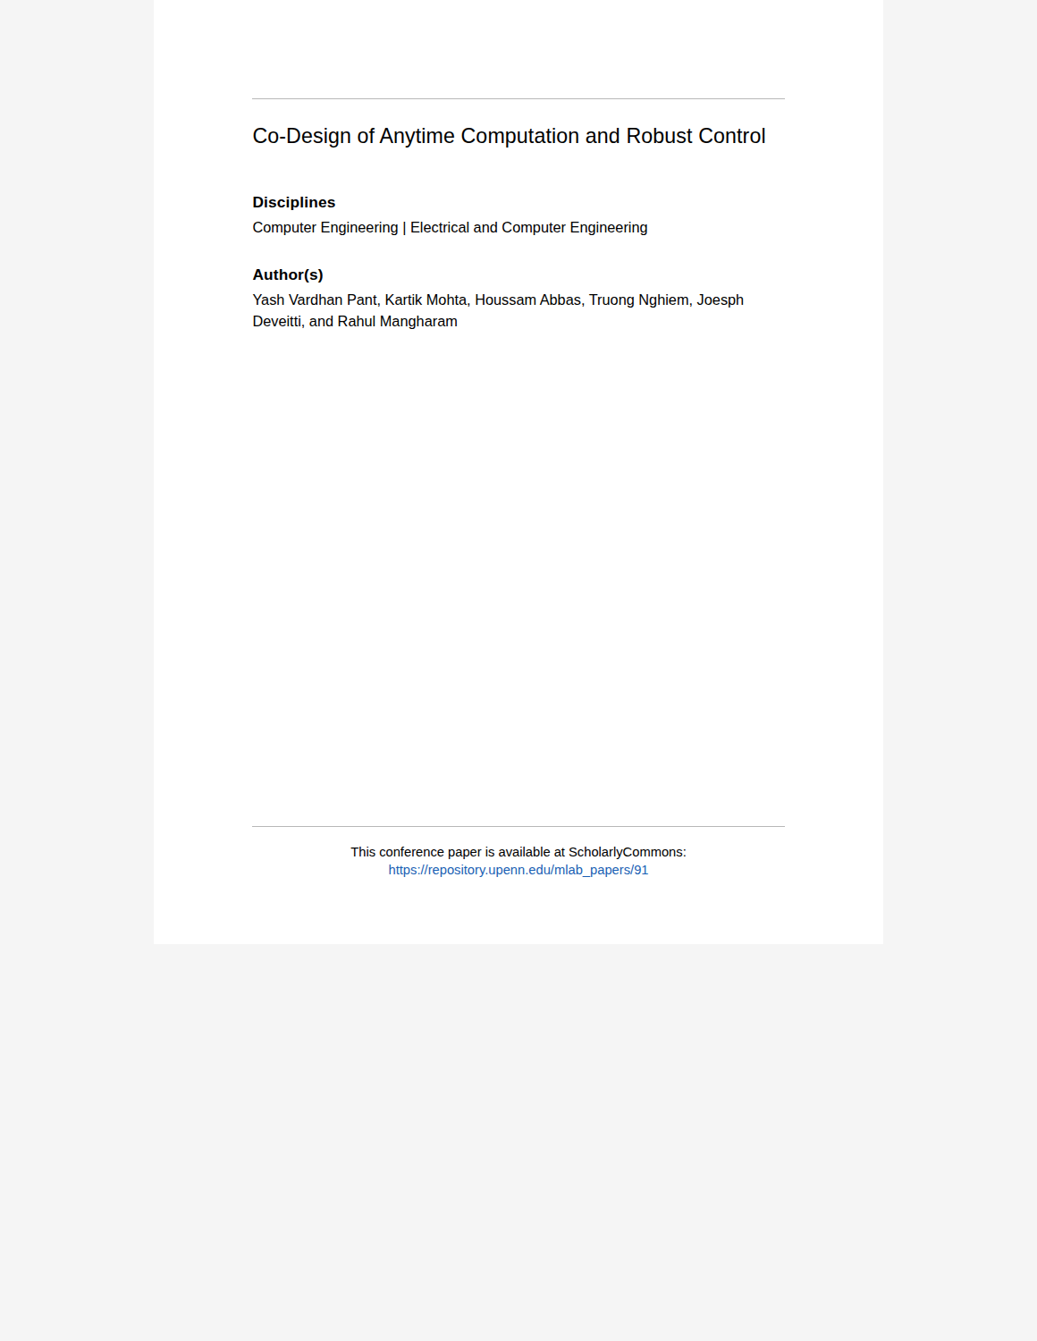Co-Design of Anytime Computation and Robust Control
Disciplines
Computer Engineering | Electrical and Computer Engineering
Author(s)
Yash Vardhan Pant, Kartik Mohta, Houssam Abbas, Truong Nghiem, Joesph Deveitti, and Rahul Mangharam
This conference paper is available at ScholarlyCommons: https://repository.upenn.edu/mlab_papers/91